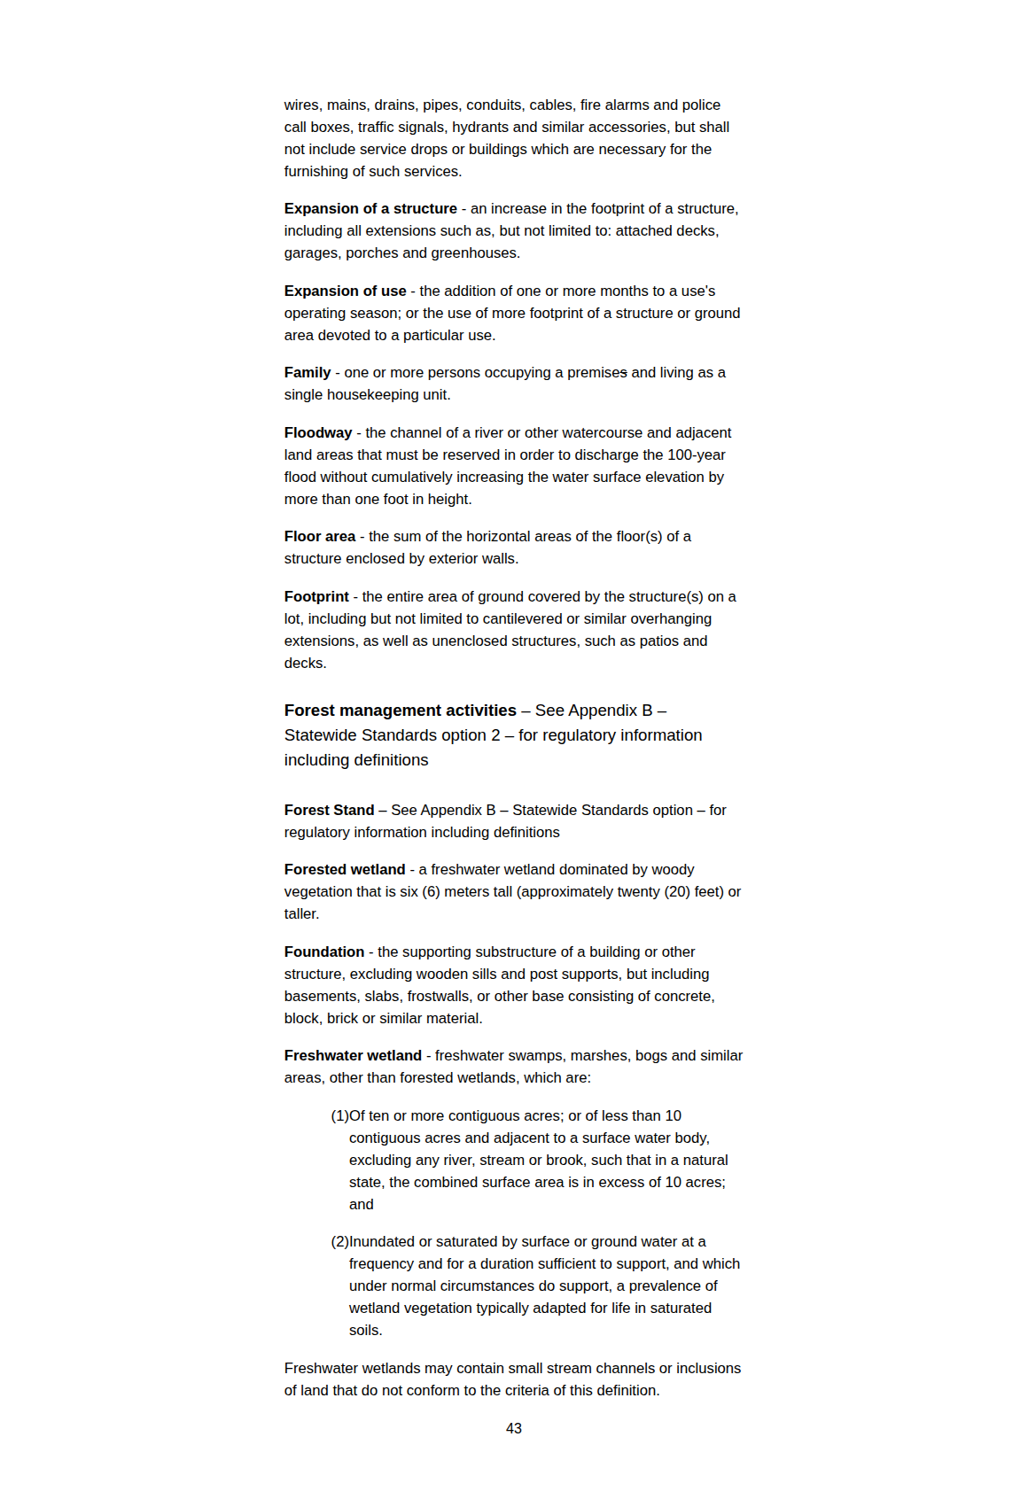wires, mains, drains, pipes, conduits, cables, fire alarms and police call boxes, traffic signals, hydrants and similar accessories, but shall not include service drops or buildings which are necessary for the furnishing of such services.
Expansion of a structure - an increase in the footprint of a structure, including all extensions such as, but not limited to: attached decks, garages, porches and greenhouses.
Expansion of use - the addition of one or more months to a use's operating season; or the use of more footprint of a structure or ground area devoted to a particular use.
Family - one or more persons occupying a premises and living as a single housekeeping unit.
Floodway - the channel of a river or other watercourse and adjacent land areas that must be reserved in order to discharge the 100-year flood without cumulatively increasing the water surface elevation by more than one foot in height.
Floor area - the sum of the horizontal areas of the floor(s) of a structure enclosed by exterior walls.
Footprint - the entire area of ground covered by the structure(s) on a lot, including but not limited to cantilevered or similar overhanging extensions, as well as unenclosed structures, such as patios and decks.
Forest management activities – See Appendix B – Statewide Standards option 2 – for regulatory information including definitions
Forest Stand – See Appendix B – Statewide Standards option – for regulatory information including definitions
Forested wetland - a freshwater wetland dominated by woody vegetation that is six (6) meters tall (approximately twenty (20) feet) or taller.
Foundation - the supporting substructure of a building or other structure, excluding wooden sills and post supports, but including basements, slabs, frostwalls, or other base consisting of concrete, block, brick or similar material.
Freshwater wetland - freshwater swamps, marshes, bogs and similar areas, other than forested wetlands, which are:
(1)
Of ten or more contiguous acres; or of less than 10 contiguous acres and adjacent to a surface water body, excluding any river, stream or brook, such that in a natural state, the combined surface area is in excess of 10 acres; and
(2)
Inundated or saturated by surface or ground water at a frequency and for a duration sufficient to support, and which under normal circumstances do support, a prevalence of wetland vegetation typically adapted for life in saturated soils.
Freshwater wetlands may contain small stream channels or inclusions of land that do not conform to the criteria of this definition.
43